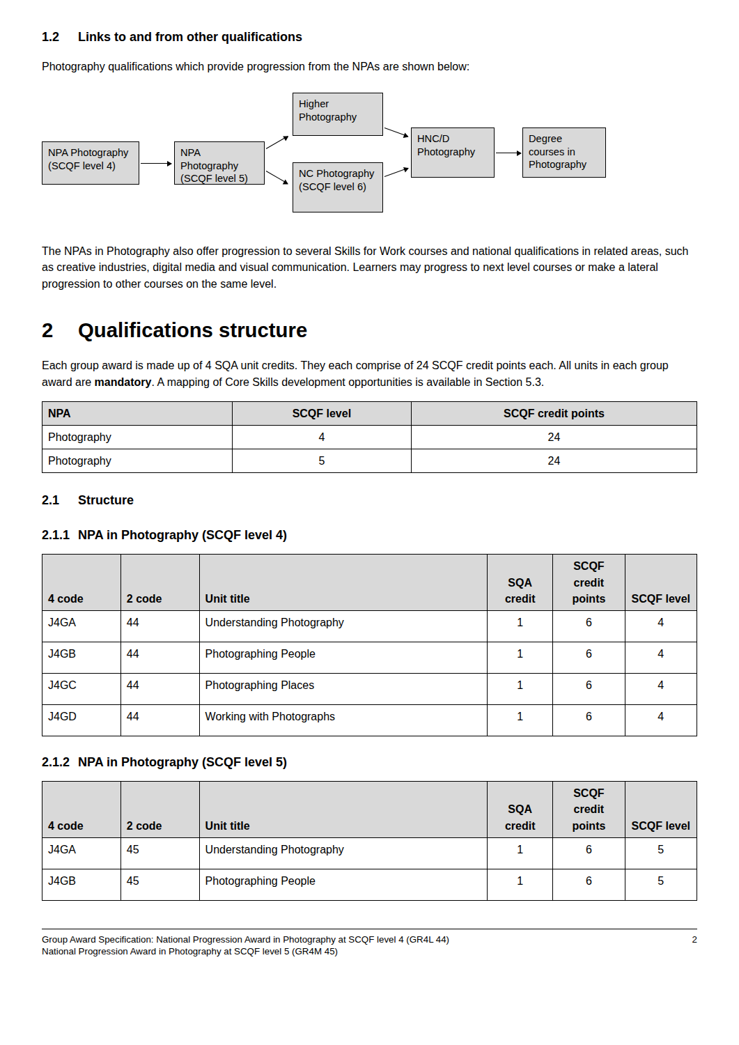1.2 Links to and from other qualifications
Photography qualifications which provide progression from the NPAs are shown below:
NPA Photography (SCQF level 4)
NPA Photography (SCQF level 5)
Higher Photography
NC Photography (SCQF level 6)
HNC/D Photography
Degree courses in Photography
The NPAs in Photography also offer progression to several Skills for Work courses and national qualifications in related areas, such as creative industries, digital media and visual communication. Learners may progress to next level courses or make a lateral progression to other courses on the same level.
2 Qualifications structure
Each group award is made up of 4 SQA unit credits. They each comprise of 24 SCQF credit points each. All units in each group award are mandatory. A mapping of Core Skills development opportunities is available in Section 5.3.
| NPA | SCQF level | SCQF credit points |
| --- | --- | --- |
| Photography | 4 | 24 |
| Photography | 5 | 24 |
2.1 Structure
2.1.1 NPA in Photography (SCQF level 4)
| 4 code | 2 code | Unit title | SQA credit | SCQF credit points | SCQF level |
| --- | --- | --- | --- | --- | --- |
| J4GA | 44 | Understanding Photography | 1 | 6 | 4 |
| J4GB | 44 | Photographing People | 1 | 6 | 4 |
| J4GC | 44 | Photographing Places | 1 | 6 | 4 |
| J4GD | 44 | Working with Photographs | 1 | 6 | 4 |
2.1.2 NPA in Photography (SCQF level 5)
| 4 code | 2 code | Unit title | SQA credit | SCQF credit points | SCQF level |
| --- | --- | --- | --- | --- | --- |
| J4GA | 45 | Understanding Photography | 1 | 6 | 5 |
| J4GB | 45 | Photographing People | 1 | 6 | 5 |
2 Group Award Specification: National Progression Award in Photography at SCQF level 4 (GR4L 44)
National Progression Award in Photography at SCQF level 5 (GR4M 45)